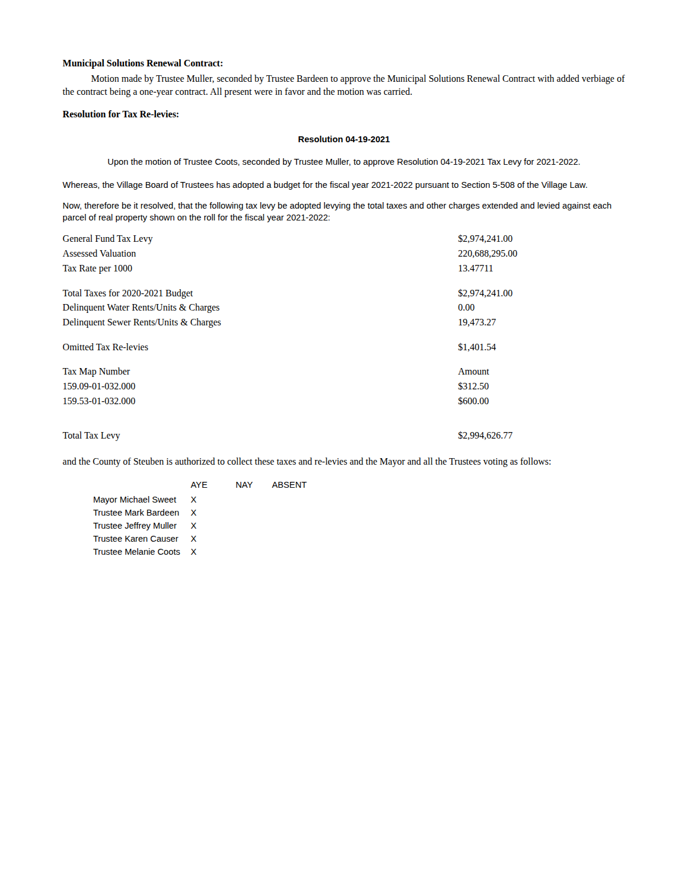Municipal Solutions Renewal Contract:
Motion made by Trustee Muller, seconded by Trustee Bardeen to approve the Municipal Solutions Renewal Contract with added verbiage of the contract being a one-year contract. All present were in favor and the motion was carried.
Resolution for Tax Re-levies:
Resolution 04-19-2021
Upon the motion of Trustee Coots, seconded by Trustee Muller, to approve Resolution 04-19-2021 Tax Levy for 2021-2022.
Whereas, the Village Board of Trustees has adopted a budget for the fiscal year 2021-2022 pursuant to Section 5-508 of the Village Law.
Now, therefore be it resolved, that the following tax levy be adopted levying the total taxes and other charges extended and levied against each parcel of real property shown on the roll for the fiscal year 2021-2022:
| General Fund Tax Levy | $2,974,241.00 |
| Assessed Valuation | 220,688,295.00 |
| Tax Rate per 1000 | 13.47711 |
| Total Taxes for 2020-2021 Budget | $2,974,241.00 |
| Delinquent Water Rents/Units & Charges | 0.00 |
| Delinquent Sewer Rents/Units & Charges | 19,473.27 |
| Omitted Tax Re-levies | $1,401.54 |
| Tax Map Number | Amount |
| 159.09-01-032.000 | $312.50 |
| 159.53-01-032.000 | $600.00 |
| Total Tax Levy | $2,994,626.77 |
and the County of Steuben is authorized to collect these taxes and re-levies and the Mayor and all the Trustees voting as follows:
| | AYE | NAY | ABSENT |
| --- | --- | --- | --- |
| Mayor Michael Sweet | X | | |
| Trustee Mark Bardeen | X | | |
| Trustee Jeffrey Muller | X | | |
| Trustee Karen Causer | X | | |
| Trustee Melanie Coots | X | | |